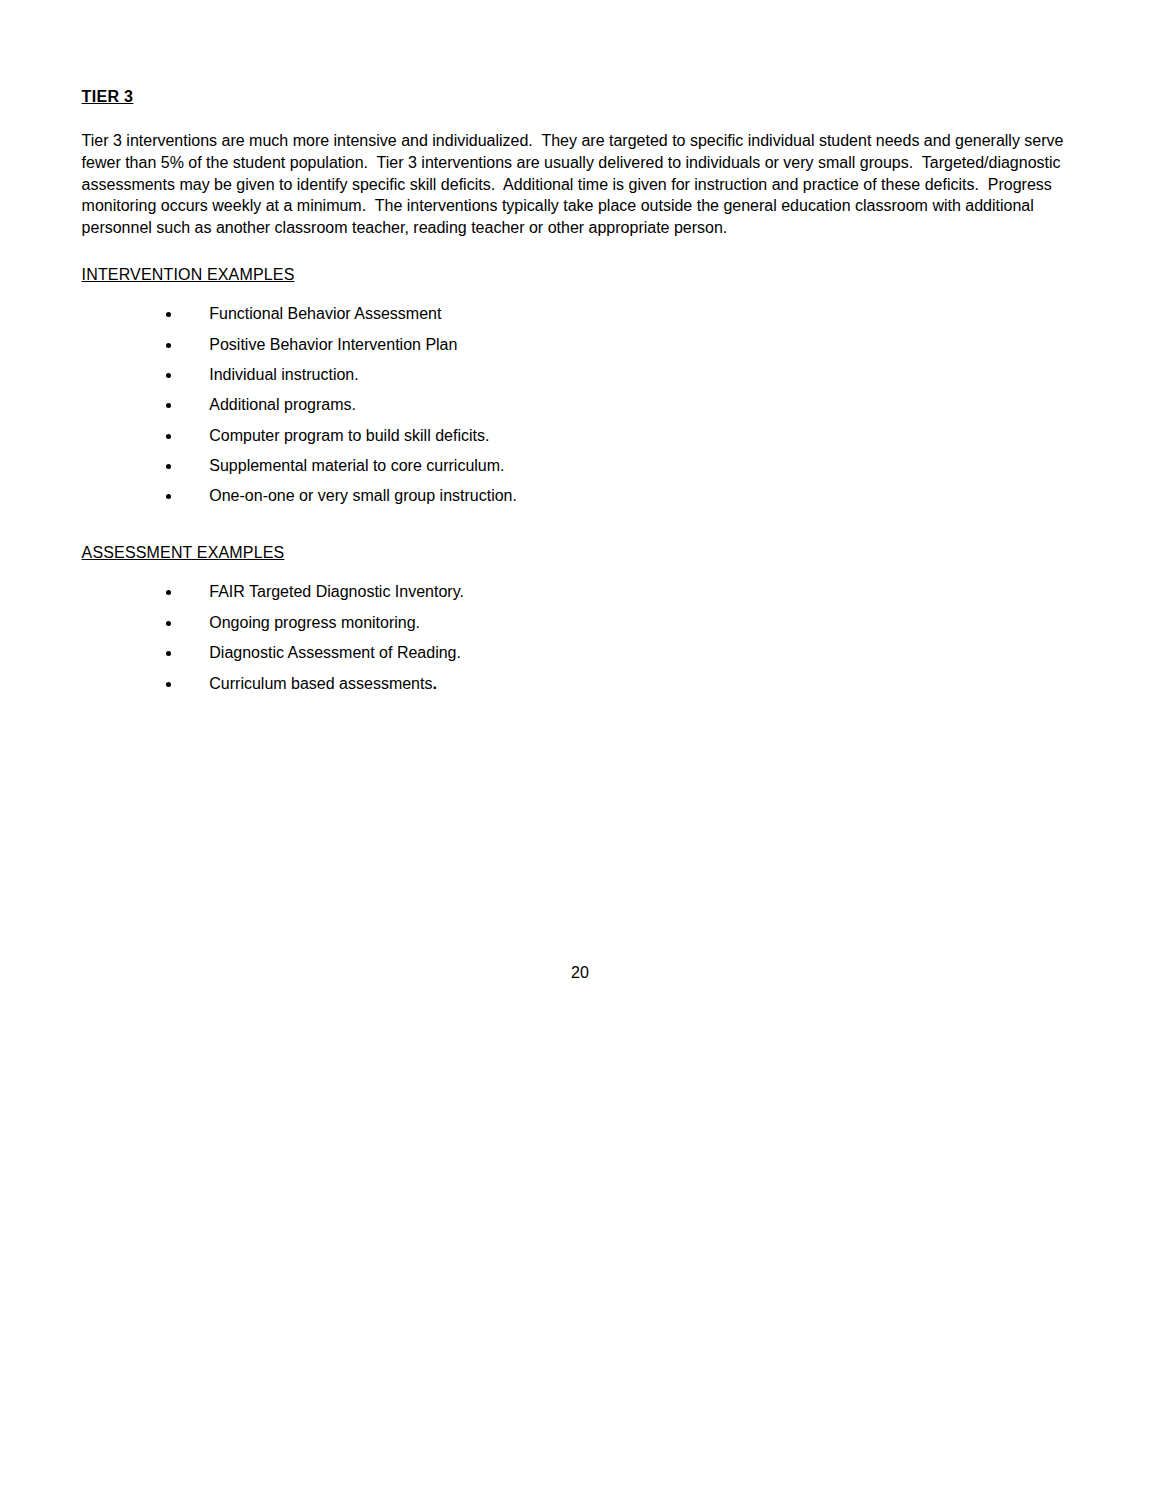TIER 3
Tier 3 interventions are much more intensive and individualized. They are targeted to specific individual student needs and generally serve fewer than 5% of the student population. Tier 3 interventions are usually delivered to individuals or very small groups. Targeted/diagnostic assessments may be given to identify specific skill deficits. Additional time is given for instruction and practice of these deficits. Progress monitoring occurs weekly at a minimum. The interventions typically take place outside the general education classroom with additional personnel such as another classroom teacher, reading teacher or other appropriate person.
INTERVENTION EXAMPLES
Functional Behavior Assessment
Positive Behavior Intervention Plan
Individual instruction.
Additional programs.
Computer program to build skill deficits.
Supplemental material to core curriculum.
One-on-one or very small group instruction.
ASSESSMENT EXAMPLES
FAIR Targeted Diagnostic Inventory.
Ongoing progress monitoring.
Diagnostic Assessment of Reading.
Curriculum based assessments.
20